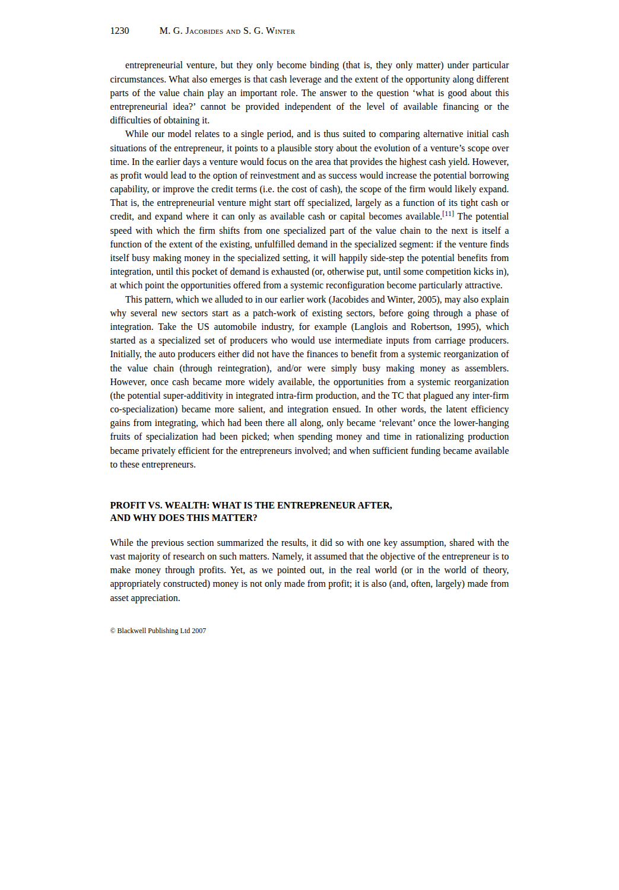1230 M. G. Jacobides and S. G. Winter
entrepreneurial venture, but they only become binding (that is, they only matter) under particular circumstances. What also emerges is that cash leverage and the extent of the opportunity along different parts of the value chain play an important role. The answer to the question ‘what is good about this entrepreneurial idea?’ cannot be provided independent of the level of available financing or the difficulties of obtaining it.
While our model relates to a single period, and is thus suited to comparing alternative initial cash situations of the entrepreneur, it points to a plausible story about the evolution of a venture’s scope over time. In the earlier days a venture would focus on the area that provides the highest cash yield. However, as profit would lead to the option of reinvestment and as success would increase the potential borrowing capability, or improve the credit terms (i.e. the cost of cash), the scope of the firm would likely expand. That is, the entrepreneurial venture might start off specialized, largely as a function of its tight cash or credit, and expand where it can only as available cash or capital becomes available.[11] The potential speed with which the firm shifts from one specialized part of the value chain to the next is itself a function of the extent of the existing, unfulfilled demand in the specialized segment: if the venture finds itself busy making money in the specialized setting, it will happily side-step the potential benefits from integration, until this pocket of demand is exhausted (or, otherwise put, until some competition kicks in), at which point the opportunities offered from a systemic reconfiguration become particularly attractive.
This pattern, which we alluded to in our earlier work (Jacobides and Winter, 2005), may also explain why several new sectors start as a patch-work of existing sectors, before going through a phase of integration. Take the US automobile industry, for example (Langlois and Robertson, 1995), which started as a specialized set of producers who would use intermediate inputs from carriage producers. Initially, the auto producers either did not have the finances to benefit from a systemic reorganization of the value chain (through reintegration), and/or were simply busy making money as assemblers. However, once cash became more widely available, the opportunities from a systemic reorganization (the potential super-additivity in integrated intra-firm production, and the TC that plagued any inter-firm co-specialization) became more salient, and integration ensued. In other words, the latent efficiency gains from integrating, which had been there all along, only became ‘relevant’ once the lower-hanging fruits of specialization had been picked; when spending money and time in rationalizing production became privately efficient for the entrepreneurs involved; and when sufficient funding became available to these entrepreneurs.
Profit vs. Wealth: What is the Entrepreneur After,
and Why Does This Matter?
While the previous section summarized the results, it did so with one key assumption, shared with the vast majority of research on such matters. Namely, it assumed that the objective of the entrepreneur is to make money through profits. Yet, as we pointed out, in the real world (or in the world of theory, appropriately constructed) money is not only made from profit; it is also (and, often, largely) made from asset appreciation.
© Blackwell Publishing Ltd 2007